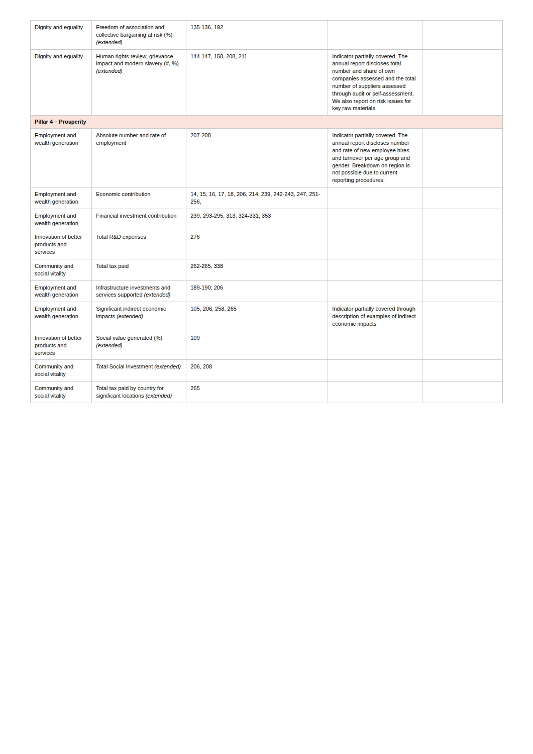| Dignity and equality | Freedom of association and collective bargaining at risk (%) (extended) | 135-136, 192 | | |
| Dignity and equality | Human rights review, grievance impact and modern slavery (#, %) (extended) | 144-147, 158, 208, 211 | Indicator partially covered. The annual report discloses total number and share of own companies assessed and the total number of suppliers assessed through audit or self-assessment. We also report on risk issues for key raw materials. | |
| Pillar 4 – Prosperity |
| Employment and wealth generation | Absolute number and rate of employment | 207-208 | Indicator partially covered. The annual report discloses number and rate of new employee hires and turnover per age group and gender. Breakdown on region is not possible due to current reporting procedures. | |
| Employment and wealth generation | Economic contribution | 14, 15, 16, 17, 18, 206, 214, 239, 242-243, 247, 251-256, | | |
| Employment and wealth generation | Financial investment contribution | 239, 293-295, 313, 324-331, 353 | | |
| Innovation of better products and services | Total R&D expenses | 276 | | |
| Community and social vitality | Total tax paid | 262-265, 338 | | |
| Employment and wealth generation | Infrastructure investments and services supported (extended) | 189-190, 206 | | |
| Employment and wealth generation | Significant indirect economic impacts (extended) | 105, 206, 258, 265 | Indicator partially covered through description of examples of indirect economic impacts | |
| Innovation of better products and services | Social value generated (%) (extended) | 109 | | |
| Community and social vitality | Total Social Investment (extended) | 206, 208 | | |
| Community and social vitality | Total tax paid by country for significant locations (extended) | 265 | | |